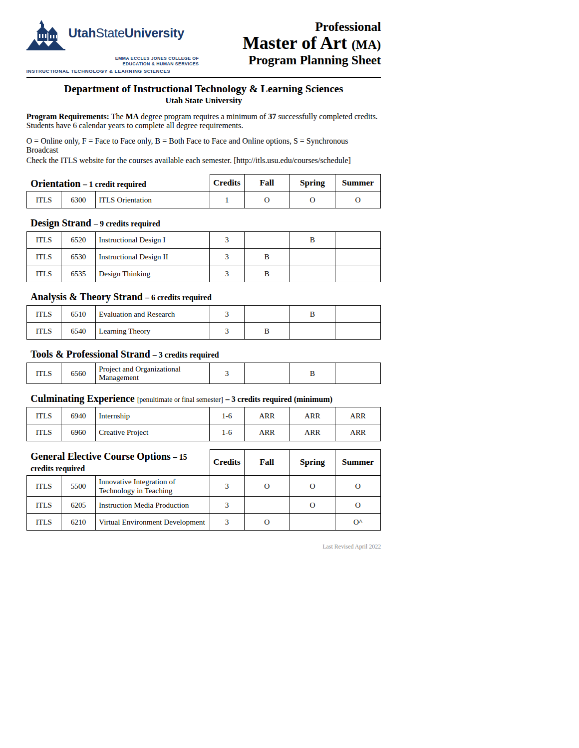Utah StateUniversity
EMMA ECCLES JONES COLLEGE OF
EDUCATION & HUMAN SERVICES
INSTRUCTIONAL TECHNOLOGY & LEARNING SCIENCES
Professional
Master of Art (MA)
Program Planning Sheet
Department of Instructional Technology & Learning Sciences
Utah State University
Program Requirements: The MA degree program requires a minimum of 37 successfully completed credits. Students have 6 calendar years to complete all degree requirements.
O = Online only, F = Face to Face only, B = Both Face to Face and Online options, S = Synchronous Broadcast
Check the ITLS website for the courses available each semester. [http://itls.usu.edu/courses/schedule]
| Orientation – 1 credit required | Credits | Fall | Spring | Summer |
| ITLS | 6300 | ITLS Orientation | 1 | O | O | O |
| Design Strand – 9 credits required |
| ITLS | 6520 | Instructional Design I | 3 | | B | |
| ITLS | 6530 | Instructional Design II | 3 | B | | |
| ITLS | 6535 | Design Thinking | 3 | B | | |
| Analysis & Theory Strand – 6 credits required |
| ITLS | 6510 | Evaluation and Research | 3 | | B | |
| ITLS | 6540 | Learning Theory | 3 | B | | |
| Tools & Professional Strand – 3 credits required |
| ITLS | 6560 | Project and Organizational Management | 3 | | B | |
| Culminating Experience [penultimate or final semester] – 3 credits required (minimum) |
| ITLS | 6940 | Internship | 1-6 | ARR | ARR | ARR |
| ITLS | 6960 | Creative Project | 1-6 | ARR | ARR | ARR |
| General Elective Course Options – 15 credits required | Credits | Fall | Spring | Summer |
| ITLS | 5500 | Innovative Integration of Technology in Teaching | 3 | O | O | O |
| ITLS | 6205 | Instruction Media Production | 3 | | O | O |
| ITLS | 6210 | Virtual Environment Development | 3 | O | | O^ |
Last Revised April 2022